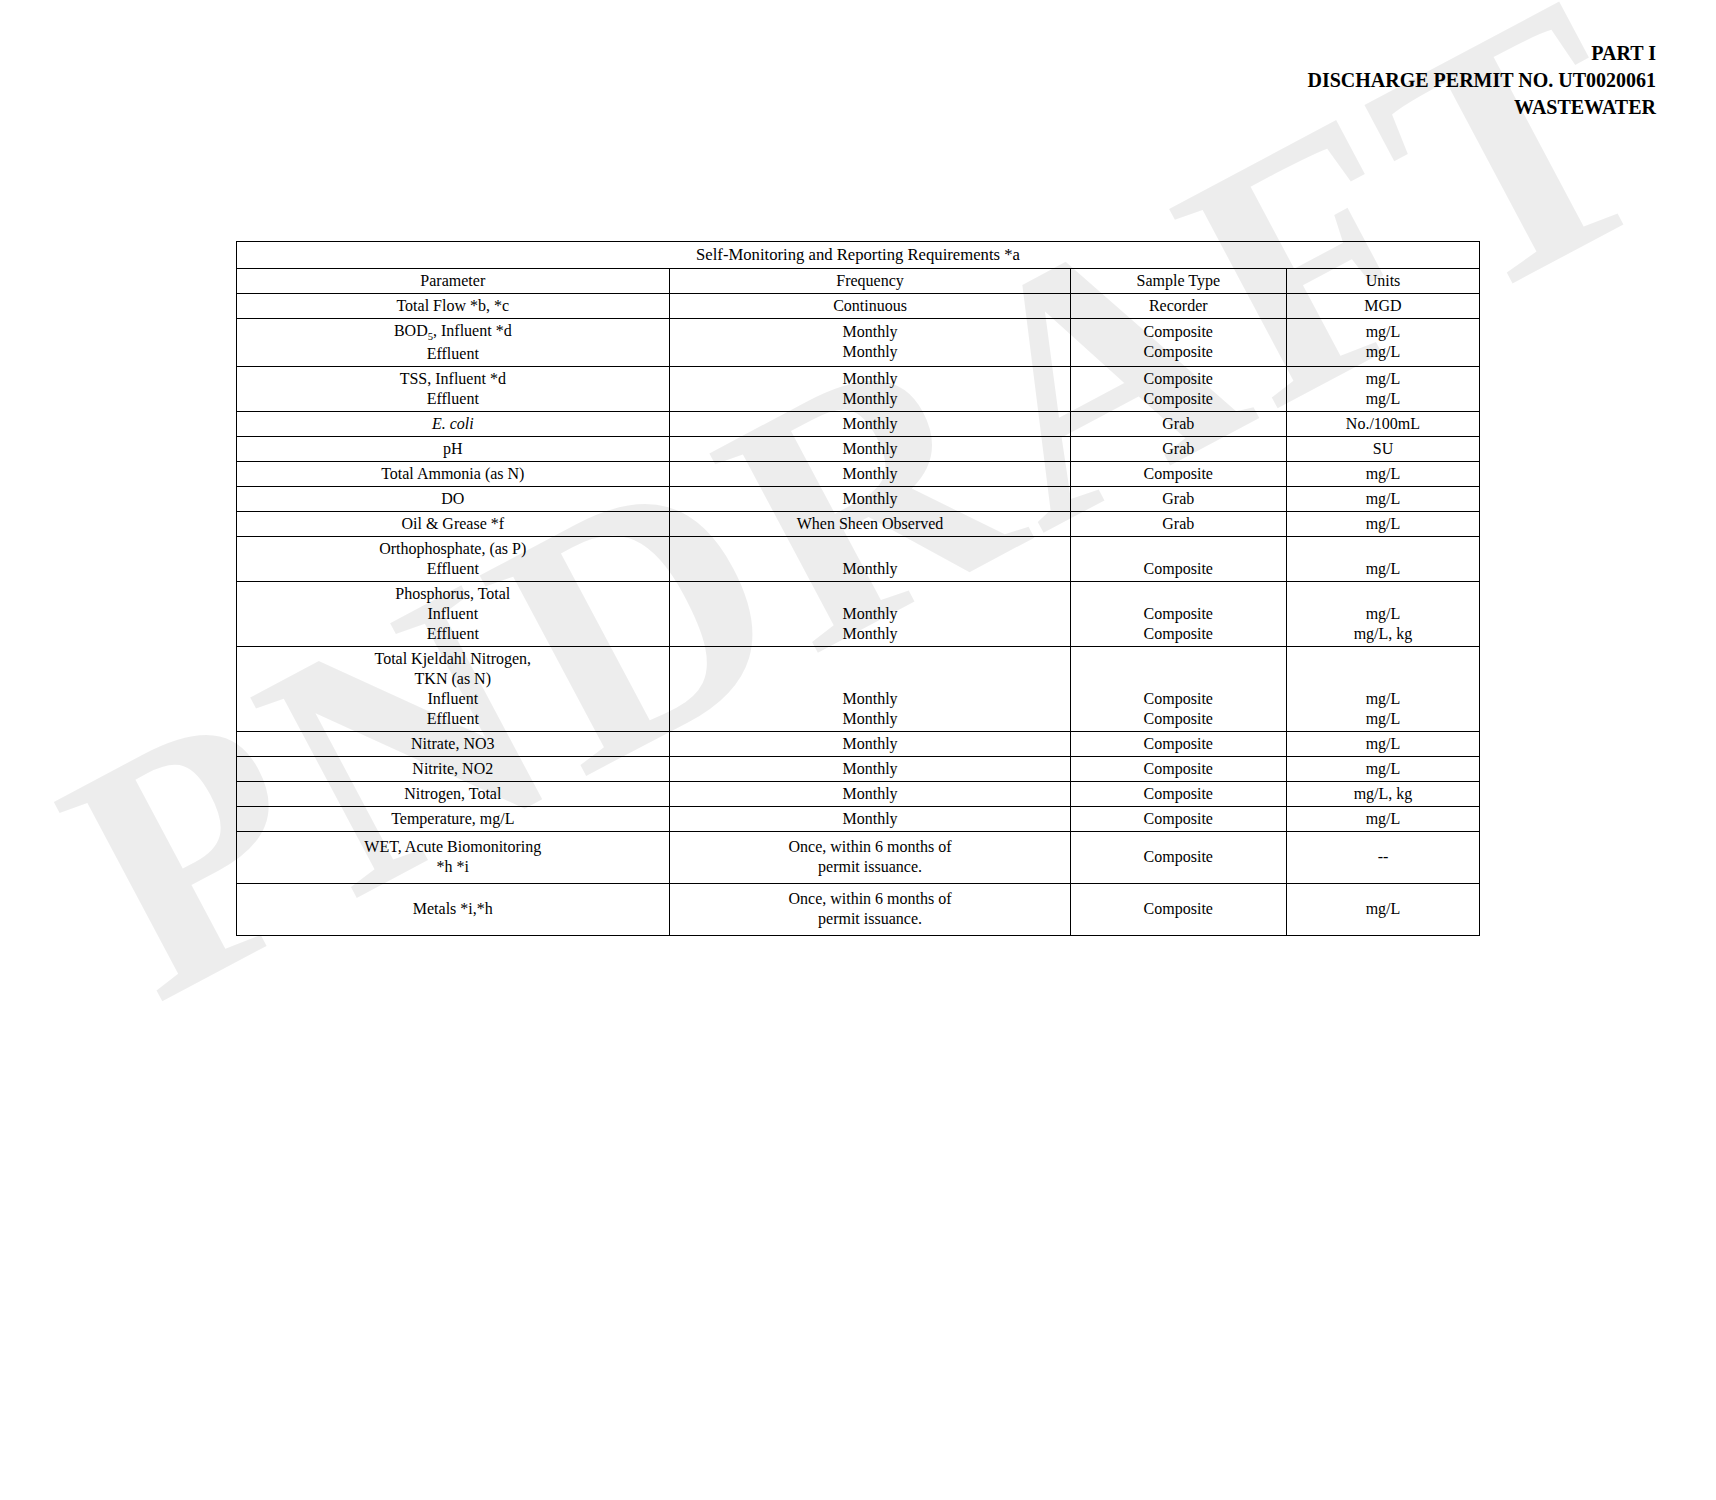PNDRAFT
PART I
DISCHARGE PERMIT NO. UT0020061
WASTEWATER
Self-Monitoring and Reporting Requirements *a
| Parameter | Frequency | Sample Type | Units |
| --- | --- | --- | --- |
| Total Flow *b, *c | Continuous | Recorder | MGD |
| BOD 5 , Influent *d Effluent | Monthly Monthly | Composite Composite | mg/L mg/L |
| TSS, Influent *d Effluent | Monthly Monthly | Composite Composite | mg/L mg/L |
| E. coli | Monthly | Grab | No./100mL |
| pH | Monthly | Grab | SU |
| Total Ammonia (as N) | Monthly | Composite | mg/L |
| DO | Monthly | Grab | mg/L |
| Oil & Grease *f | When Sheen Observed | Grab | mg/L |
| Orthophosphate, (as P) Effluent | Monthly | Composite | mg/L |
| Phosphorus, Total Influent Effluent | Monthly Monthly | Composite Composite | mg/L mg/L, kg |
| Total Kjeldahl Nitrogen, TKN (as N) Influent Effluent | Monthly Monthly | Composite Composite | mg/L mg/L |
| Nitrate, NO3 | Monthly | Composite | mg/L |
| Nitrite, NO2 | Monthly | Composite | mg/L |
| Nitrogen, Total | Monthly | Composite | mg/L, kg |
| Temperature, mg/L | Monthly | Composite | mg/L |
| WET, Acute Biomonitoring *h *i | Once, within 6 months of permit issuance. | Composite | -- |
| Metals *i,*h | Once, within 6 months of permit issuance. | Composite | mg/L |